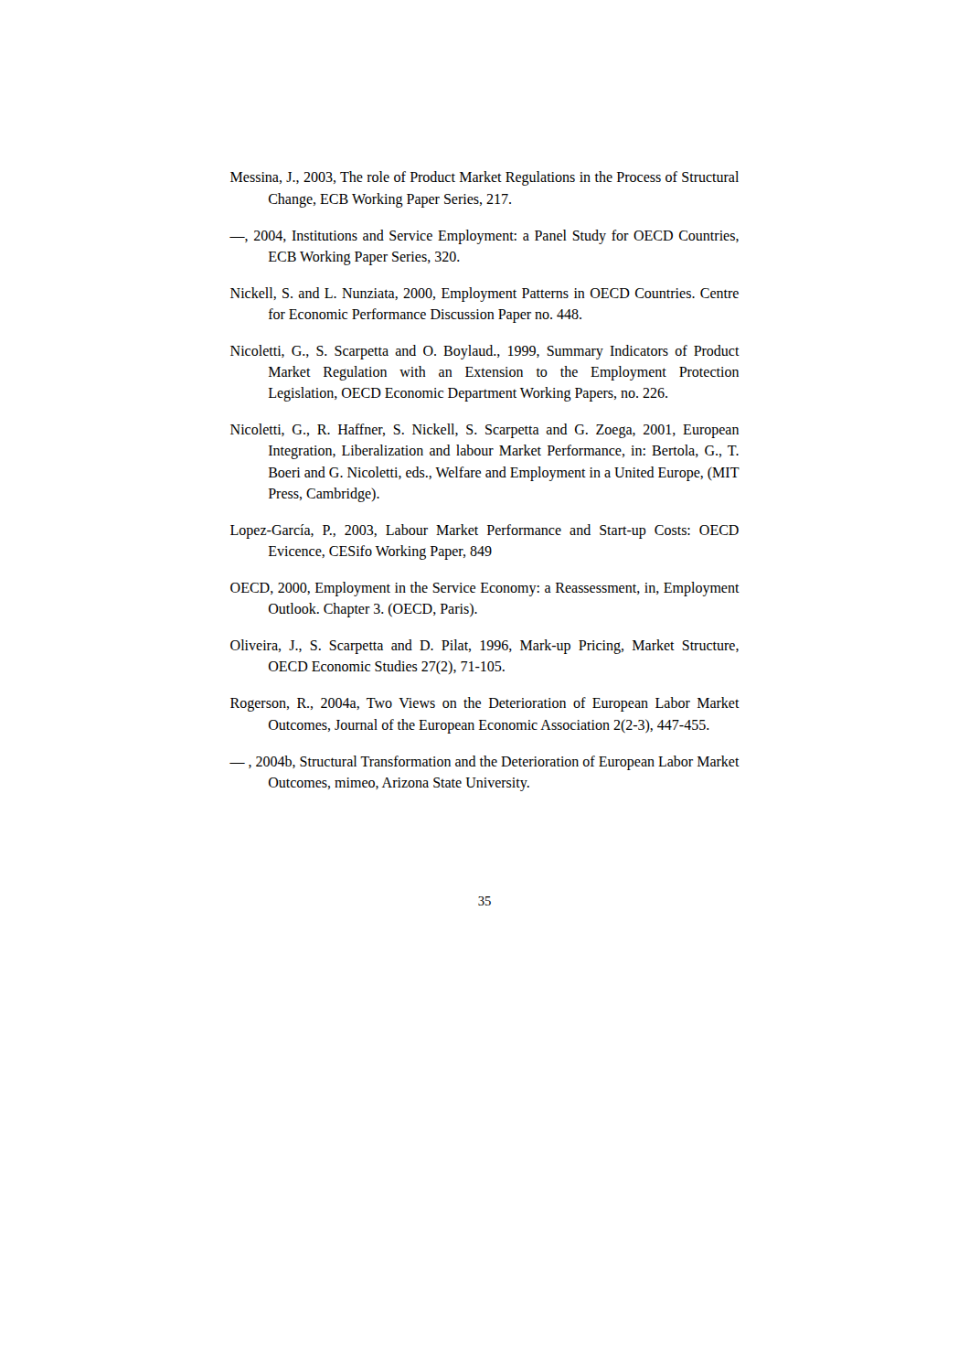Messina, J., 2003, The role of Product Market Regulations in the Process of Structural Change, ECB Working Paper Series, 217.
—, 2004, Institutions and Service Employment: a Panel Study for OECD Countries, ECB Working Paper Series, 320.
Nickell, S. and L. Nunziata, 2000, Employment Patterns in OECD Countries. Centre for Economic Performance Discussion Paper no. 448.
Nicoletti, G., S. Scarpetta and O. Boylaud., 1999, Summary Indicators of Product Market Regulation with an Extension to the Employment Protection Legislation, OECD Economic Department Working Papers, no. 226.
Nicoletti, G., R. Haffner, S. Nickell, S. Scarpetta and G. Zoega, 2001, European Integration, Liberalization and labour Market Performance, in: Bertola, G., T. Boeri and G. Nicoletti, eds., Welfare and Employment in a United Europe, (MIT Press, Cambridge).
Lopez-García, P., 2003, Labour Market Performance and Start-up Costs: OECD Evicence, CESifo Working Paper, 849
OECD, 2000, Employment in the Service Economy: a Reassessment, in, Employment Outlook. Chapter 3. (OECD, Paris).
Oliveira, J., S. Scarpetta and D. Pilat, 1996, Mark-up Pricing, Market Structure, OECD Economic Studies 27(2), 71-105.
Rogerson, R., 2004a, Two Views on the Deterioration of European Labor Market Outcomes, Journal of the European Economic Association 2(2-3), 447-455.
— , 2004b, Structural Transformation and the Deterioration of European Labor Market Outcomes, mimeo, Arizona State University.
35